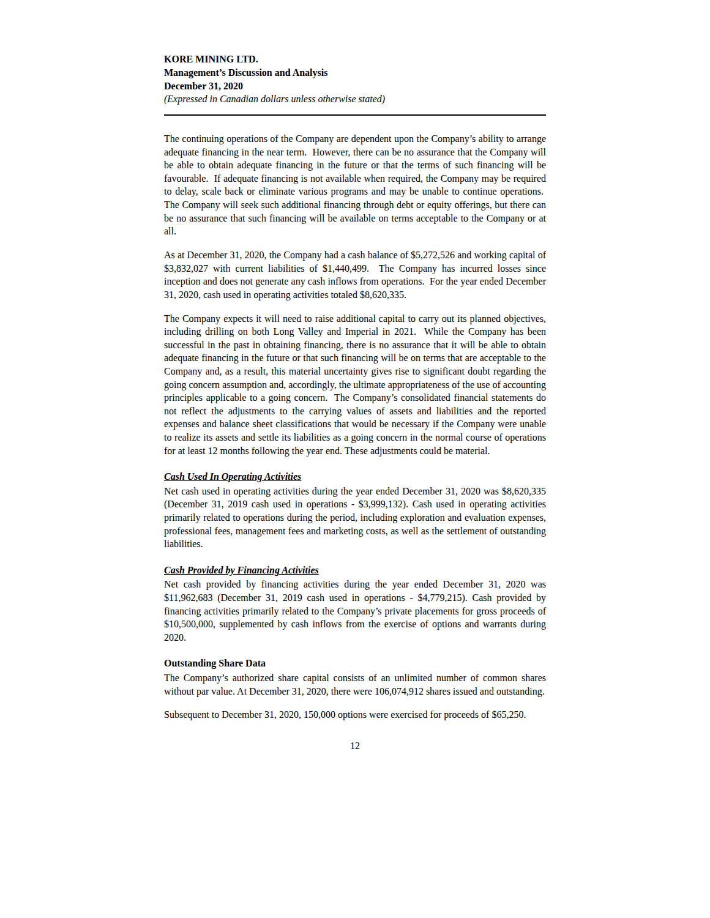KORE MINING LTD.
Management’s Discussion and Analysis
December 31, 2020
(Expressed in Canadian dollars unless otherwise stated)
The continuing operations of the Company are dependent upon the Company’s ability to arrange adequate financing in the near term. However, there can be no assurance that the Company will be able to obtain adequate financing in the future or that the terms of such financing will be favourable. If adequate financing is not available when required, the Company may be required to delay, scale back or eliminate various programs and may be unable to continue operations. The Company will seek such additional financing through debt or equity offerings, but there can be no assurance that such financing will be available on terms acceptable to the Company or at all.
As at December 31, 2020, the Company had a cash balance of $5,272,526 and working capital of $3,832,027 with current liabilities of $1,440,499. The Company has incurred losses since inception and does not generate any cash inflows from operations. For the year ended December 31, 2020, cash used in operating activities totaled $8,620,335.
The Company expects it will need to raise additional capital to carry out its planned objectives, including drilling on both Long Valley and Imperial in 2021. While the Company has been successful in the past in obtaining financing, there is no assurance that it will be able to obtain adequate financing in the future or that such financing will be on terms that are acceptable to the Company and, as a result, this material uncertainty gives rise to significant doubt regarding the going concern assumption and, accordingly, the ultimate appropriateness of the use of accounting principles applicable to a going concern. The Company’s consolidated financial statements do not reflect the adjustments to the carrying values of assets and liabilities and the reported expenses and balance sheet classifications that would be necessary if the Company were unable to realize its assets and settle its liabilities as a going concern in the normal course of operations for at least 12 months following the year end. These adjustments could be material.
Cash Used In Operating Activities
Net cash used in operating activities during the year ended December 31, 2020 was $8,620,335 (December 31, 2019 cash used in operations - $3,999,132). Cash used in operating activities primarily related to operations during the period, including exploration and evaluation expenses, professional fees, management fees and marketing costs, as well as the settlement of outstanding liabilities.
Cash Provided by Financing Activities
Net cash provided by financing activities during the year ended December 31, 2020 was $11,962,683 (December 31, 2019 cash used in operations - $4,779,215). Cash provided by financing activities primarily related to the Company’s private placements for gross proceeds of $10,500,000, supplemented by cash inflows from the exercise of options and warrants during 2020.
Outstanding Share Data
The Company’s authorized share capital consists of an unlimited number of common shares without par value. At December 31, 2020, there were 106,074,912 shares issued and outstanding.
Subsequent to December 31, 2020, 150,000 options were exercised for proceeds of $65,250.
12